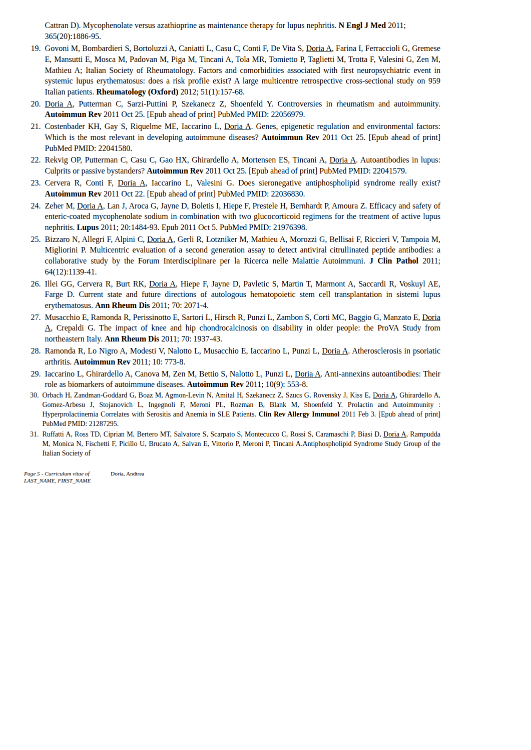Cattran D). Mycophenolate versus azathioprine as maintenance therapy for lupus nephritis. N Engl J Med 2011; 365(20):1886-95.
19. Govoni M, Bombardieri S, Bortoluzzi A, Caniatti L, Casu C, Conti F, De Vita S, Doria A, Farina I, Ferraccioli G, Gremese E, Mansutti E, Mosca M, Padovan M, Piga M, Tincani A, Tola MR, Tomietto P, Taglietti M, Trotta F, Valesini G, Zen M, Mathieu A; Italian Society of Rheumatology. Factors and comorbidities associated with first neuropsychiatric event in systemic lupus erythematosus: does a risk profile exist? A large multicentre retrospective cross-sectional study on 959 Italian patients. Rheumatology (Oxford) 2012; 51(1):157-68.
20. Doria A, Putterman C, Sarzi-Puttini P, Szekanecz Z, Shoenfeld Y. Controversies in rheumatism and autoimmunity. Autoimmun Rev 2011 Oct 25. [Epub ahead of print] PubMed PMID: 22056979.
21. Costenbader KH, Gay S, Riquelme ME, Iaccarino L, Doria A. Genes, epigenetic regulation and environmental factors: Which is the most relevant in developing autoimmune diseases? Autoimmun Rev 2011 Oct 25. [Epub ahead of print] PubMed PMID: 22041580.
22. Rekvig OP, Putterman C, Casu C, Gao HX, Ghirardello A, Mortensen ES, Tincani A, Doria A. Autoantibodies in lupus: Culprits or passive bystanders? Autoimmun Rev 2011 Oct 25. [Epub ahead of print] PubMed PMID: 22041579.
23. Cervera R, Conti F, Doria A, Iaccarino L, Valesini G. Does sieronegative antiphospholipid syndrome really exist? Autoimmun Rev 2011 Oct 22. [Epub ahead of print] PubMed PMID: 22036830.
24. Zeher M, Doria A, Lan J, Aroca G, Jayne D, Boletis I, Hiepe F, Prestele H, Bernhardt P, Amoura Z. Efficacy and safety of enteric-coated mycophenolate sodium in combination with two glucocorticoid regimens for the treatment of active lupus nephritis. Lupus 2011; 20:1484-93. Epub 2011 Oct 5. PubMed PMID: 21976398.
25. Bizzaro N, Allegri F, Alpini C, Doria A, Gerli R, Lotzniker M, Mathieu A, Morozzi G, Bellisai F, Riccieri V, Tampoia M, Migliorini P. Multicentric evaluation of a second generation assay to detect antiviral citrullinated peptide antibodies: a collaborative study by the Forum Interdisciplinare per la Ricerca nelle Malattie Autoimmuni. J Clin Pathol 2011; 64(12):1139-41.
26. Illei GG, Cervera R, Burt RK, Doria A, Hiepe F, Jayne D, Pavletic S, Martin T, Marmont A, Saccardi R, Voskuyl AE, Farge D. Current state and future directions of autologous hematopoietic stem cell transplantation in sistemi lupus erythematosus. Ann Rheum Dis 2011; 70: 2071-4.
27. Musacchio E, Ramonda R, Perissinotto E, Sartori L, Hirsch R, Punzi L, Zambon S, Corti MC, Baggio G, Manzato E, Doria A, Crepaldi G. The impact of knee and hip chondrocalcinosis on disability in older people: the ProVA Study from northeastern Italy. Ann Rheum Dis 2011; 70: 1937-43.
28. Ramonda R, Lo Nigro A, Modesti V, Nalotto L, Musacchio E, Iaccarino L, Punzi L, Doria A. Atherosclerosis in psoriatic arthritis. Autoimmun Rev 2011; 10: 773-8.
29. Iaccarino L, Ghirardello A, Canova M, Zen M, Bettio S, Nalotto L, Punzi L, Doria A. Anti-annexins autoantibodies: Their role as biomarkers of autoimmune diseases. Autoimmun Rev 2011; 10(9): 553-8.
30. Orbach H, Zandman-Goddard G, Boaz M, Agmon-Levin N, Amital H, Szekanecz Z, Szucs G, Rovensky J, Kiss E, Doria A, Ghirardello A, Gomez-Arbesu J, Stojanovich L, Ingegnoli F, Meroni PL, Rozman B, Blank M, Shoenfeld Y. Prolactin and Autoimmunity : Hyperprolactinemia Correlates with Serositis and Anemia in SLE Patients. Clin Rev Allergy Immunol 2011 Feb 3. [Epub ahead of print] PubMed PMID: 21287295.
31. Ruffatti A, Ross TD, Ciprian M, Bertero MT, Salvatore S, Scarpato S, Montecucco C, Rossi S, Caramaschi P, Biasi D, Doria A, Rampudda M, Monica N, Fischetti F, Picillo U, Brucato A, Salvan E, Vittorio P, Meroni P, Tincani A.Antiphospholipid Syndrome Study Group of the Italian Society of
Page 5 - Curriculum vitae of Doria, Andtrea
LAST_NAME, FIRST_NAME